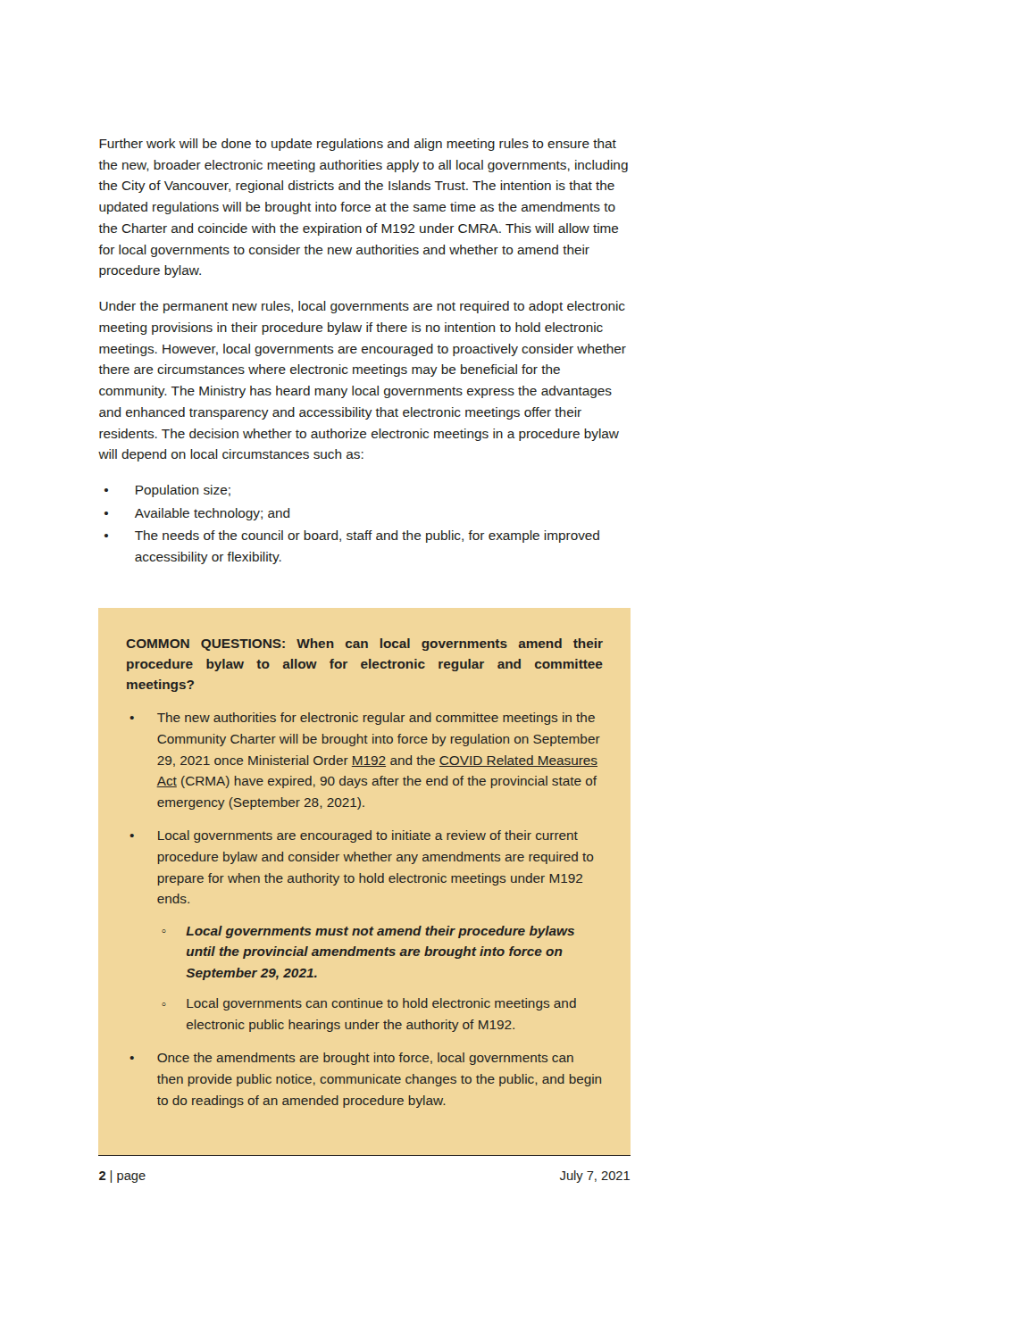Further work will be done to update regulations and align meeting rules to ensure that the new, broader electronic meeting authorities apply to all local governments, including the City of Vancouver, regional districts and the Islands Trust. The intention is that the updated regulations will be brought into force at the same time as the amendments to the Charter and coincide with the expiration of M192 under CMRA. This will allow time for local governments to consider the new authorities and whether to amend their procedure bylaw.
Under the permanent new rules, local governments are not required to adopt electronic meeting provisions in their procedure bylaw if there is no intention to hold electronic meetings. However, local governments are encouraged to proactively consider whether there are circumstances where electronic meetings may be beneficial for the community. The Ministry has heard many local governments express the advantages and enhanced transparency and accessibility that electronic meetings offer their residents. The decision whether to authorize electronic meetings in a procedure bylaw will depend on local circumstances such as:
Population size;
Available technology; and
The needs of the council or board, staff and the public, for example improved accessibility or flexibility.
COMMON QUESTIONS: When can local governments amend their procedure bylaw to allow for electronic regular and committee meetings?
The new authorities for electronic regular and committee meetings in the Community Charter will be brought into force by regulation on September 29, 2021 once Ministerial Order M192 and the COVID Related Measures Act (CRMA) have expired, 90 days after the end of the provincial state of emergency (September 28, 2021).
Local governments are encouraged to initiate a review of their current procedure bylaw and consider whether any amendments are required to prepare for when the authority to hold electronic meetings under M192 ends.
Local governments must not amend their procedure bylaws until the provincial amendments are brought into force on September 29, 2021.
Local governments can continue to hold electronic meetings and electronic public hearings under the authority of M192.
Once the amendments are brought into force, local governments can then provide public notice, communicate changes to the public, and begin to do readings of an amended procedure bylaw.
2 | page
July 7, 2021